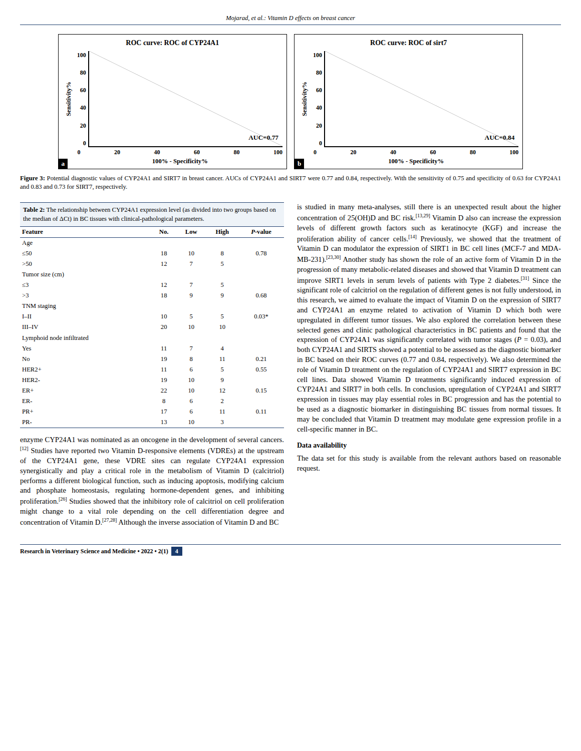Mojarad, et al.: Vitamin D effects on breast cancer
ROC curve: ROC of CYP24A1
Sensitivity%
100 80 60 40 20 0
AUC=0.77
020406080100
100% - Specificity%
a
ROC curve: ROC of sirt7
Sensitivity%
100 80 60 40 20 0
AUC=0.84
020406080100
100% - Specificity%
b
Figure 3: Potential diagnostic values of CYP24A1 and SIRT7 in breast cancer. AUCs of CYP24A1 and SIRT7 were 0.77 and 0.84, respectively. With the sensitivity of 0.75 and specificity of 0.63 for CYP24A1 and 0.83 and 0.73 for SIRT7, respectively.
Table 2: The relationship between CYP24A1 expression level (as divided into two groups based on the median of ΔCt) in BC tissues with clinical-pathological parameters.
| Feature | No. | Low | High | P -value |
| --- | --- | --- | --- | --- |
| Age | | | | |
| ≤50 | 18 | 10 | 8 | 0.78 |
| >50 | 12 | 7 | 5 | |
| Tumor size (cm) | | | | |
| ≤3 | 12 | 7 | 5 | |
| >3 | 18 | 9 | 9 | 0.68 |
| TNM staging | | | | |
| I–II | 10 | 5 | 5 | 0.03* |
| III–IV | 20 | 10 | 10 | |
| Lymphoid node infiltrated | | | | |
| Yes | 11 | 7 | 4 | |
| No | 19 | 8 | 11 | 0.21 |
| HER2+ | 11 | 6 | 5 | 0.55 |
| HER2- | 19 | 10 | 9 | |
| ER+ | 22 | 10 | 12 | 0.15 |
| ER- | 8 | 6 | 2 | |
| PR+ | 17 | 6 | 11 | 0.11 |
| PR- | 13 | 10 | 3 | |
enzyme CYP24A1 was nominated as an oncogene in the development of several cancers.[12] Studies have reported two Vitamin D-responsive elements (VDREs) at the upstream of the CYP24A1 gene, these VDRE sites can regulate CYP24A1 expression synergistically and play a critical role in the metabolism of Vitamin D (calcitriol) performs a different biological function, such as inducing apoptosis, modifying calcium and phosphate homeostasis, regulating hormone-dependent genes, and inhibiting proliferation.[26] Studies showed that the inhibitory role of calcitriol on cell proliferation might change to a vital role depending on the cell differentiation degree and concentration of Vitamin D.[27,28] Although the inverse association of Vitamin D and BC
is studied in many meta-analyses, still there is an unexpected result about the higher concentration of 25(OH)D and BC risk.[13,29] Vitamin D also can increase the expression levels of different growth factors such as keratinocyte (KGF) and increase the proliferation ability of cancer cells.[14] Previously, we showed that the treatment of Vitamin D can modulator the expression of SIRT1 in BC cell lines (MCF-7 and MDA-MB-231).[23,30] Another study has shown the role of an active form of Vitamin D in the progression of many metabolic-related diseases and showed that Vitamin D treatment can improve SIRT1 levels in serum levels of patients with Type 2 diabetes.[31] Since the significant role of calcitriol on the regulation of different genes is not fully understood, in this research, we aimed to evaluate the impact of Vitamin D on the expression of SIRT7 and CYP24A1 an enzyme related to activation of Vitamin D which both were upregulated in different tumor tissues. We also explored the correlation between these selected genes and clinic pathological characteristics in BC patients and found that the expression of CYP24A1 was significantly correlated with tumor stages (P = 0.03), and both CYP24A1 and SIRTS showed a potential to be assessed as the diagnostic biomarker in BC based on their ROC curves (0.77 and 0.84, respectively). We also determined the role of Vitamin D treatment on the regulation of CYP24A1 and SIRT7 expression in BC cell lines. Data showed Vitamin D treatments significantly induced expression of CYP24A1 and SIRT7 in both cells. In conclusion, upregulation of CYP24A1 and SIRT7 expression in tissues may play essential roles in BC progression and has the potential to be used as a diagnostic biomarker in distinguishing BC tissues from normal tissues. It may be concluded that Vitamin D treatment may modulate gene expression profile in a cell-specific manner in BC.
Data availability
The data set for this study is available from the relevant authors based on reasonable request.
Research in Veterinary Science and Medicine • 2022 • 2(1)4